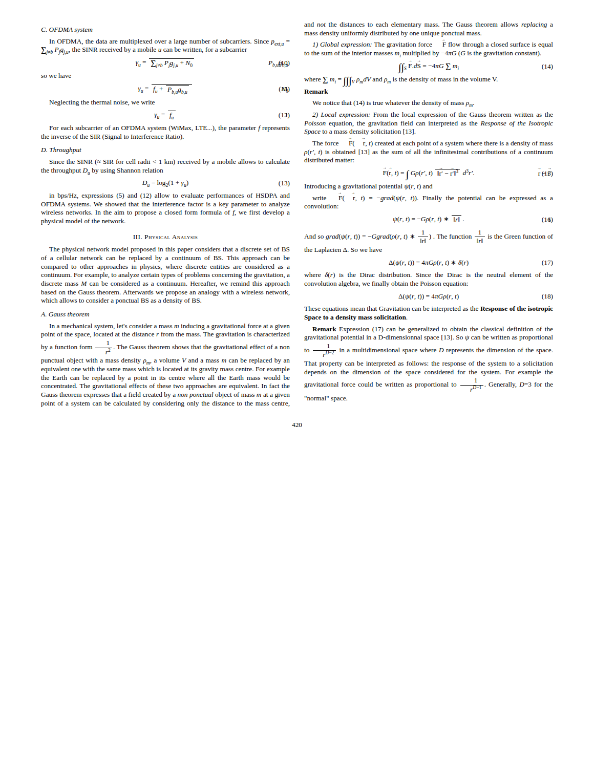C. OFDMA system
In OFDMA, the data are multiplexed over a large number of subcarriers. Since pext,u = Σj≠b Pjgj,u, the SINR received by a mobile u can be written, for a subcarrier
γu = Pb,ugb,u Σj≠b Pjgj,u + N0 (10)
so we have
γu = 1 fu + N0 Pb,ugb,u (11)
Neglecting the thermal noise, we write
γu = 1 fu (12)
For each subcarrier of an OFDMA system (WiMax, LTE...), the parameter f represents the inverse of the SIR (Signal to Interference Ratio).
D. Throughput
Since the SINR (≈ SIR for cell radii < 1 km) received by a mobile allows to calculate the throughput Du by using Shannon relation
Du = log2(1 + γu) (13)
in bps/Hz, expressions (5) and (12) allow to evaluate performances of HSDPA and OFDMA systems. We showed that the interference factor is a key parameter to analyze wireless networks. In the aim to propose a closed form formula of f, we first develop a physical model of the network.
III. Physical Analysis
The physical network model proposed in this paper considers that a discrete set of BS of a cellular network can be replaced by a continuum of BS. This approach can be compared to other approaches in physics, where discrete entities are considered as a continuum. For example, to analyze certain types of problems concerning the gravitation, a discrete mass M can be considered as a continuum. Hereafter, we remind this approach based on the Gauss theorem. Afterwards we propose an analogy with a wireless network, which allows to consider a ponctual BS as a density of BS.
A. Gauss theorem
In a mechanical system, let's consider a mass m inducing a gravitational force at a given point of the space, located at the distance r from the mass. The gravitation is characterized by a function form 1 r2. The Gauss theorem shows that the gravitational effect of a non punctual object with a mass density ρm, a volume V and a mass m can be replaced by an equivalent one with the same mass which is located at its gravity mass centre. For example the Earth can be replaced by a point in its centre where all the Earth mass would be concentrated. The gravitational effects of these two approaches are equivalent. In fact the Gauss theorem expresses that a field created by a non ponctual object of mass m at a given point of a system can be calculated by considering only the distance to the mass centre, and not the distances to each elementary mass. The Gauss theorem allows replacing a mass density uniformly distributed by one unique ponctual mass.
1) Global expression: The gravitation force F flow through a closed surface is equal to the sum of the interior masses mi multiplied by −4πG (G is the gravitation constant).
∫∫S F.dS = −4πG Σ mi (14)
where Σ mi = ∫∫∫V ρmdV and ρm is the density of mass in the volume V.
Remark
We notice that (14) is true whatever the density of mass ρm.
2) Local expression: From the local expression of the Gauss theorem written as the Poisson equation, the gravitation field can interpreted as the Response of the Isotropic Space to a mass density solicitation [13].
The force F(r, t) created at each point of a system where there is a density of mass ρ(r′, t) is obtained [13] as the sum of all the infinitesimal contributions of a continuum distributed matter:
F(r, t) = ∫ Gρ(r′, t) r − r′ ‖r′ − r′‖3 d3r′. (15)
Introducing a gravitational potential ψ(r, t) and
write F(r, t) = −grad(ψ(r, t)). Finally the potential can be expressed as a convolution:
ψ(r, t) = −Gρ(r, t) ∗ 1 ‖r‖ . (16)
And so grad(ψ(r, t)) = −Ggrad(ρ(r, t) ∗ 1‖r‖) . The function 1‖r‖ is the Green function of the Laplacien Δ. So we have
Δ(ψ(r, t)) = 4πGρ(r, t) ∗ δ(r) (17)
where δ(r) is the Dirac distribution. Since the Dirac is the neutral element of the convolution algebra, we finally obtain the Poisson equation:
Δ(ψ(r, t)) = 4πGρ(r, t) (18)
These equations mean that Gravitation can be interpreted as the Response of the isotropic Space to a density mass solicitation.
Remark Expression (17) can be generalized to obtain the classical definition of the gravitational potential in a D-dimensionnal space [13]. So ψ can be written as proportional to 1 rD−2 in a multidimensional space where D represents the dimension of the space. That property can be interpreted as follows: the response of the system to a solicitation depends on the dimension of the space considered for the system. For example the gravitational force could be written as proportional to 1 rD−1. Generally, D=3 for the "normal" space.
420